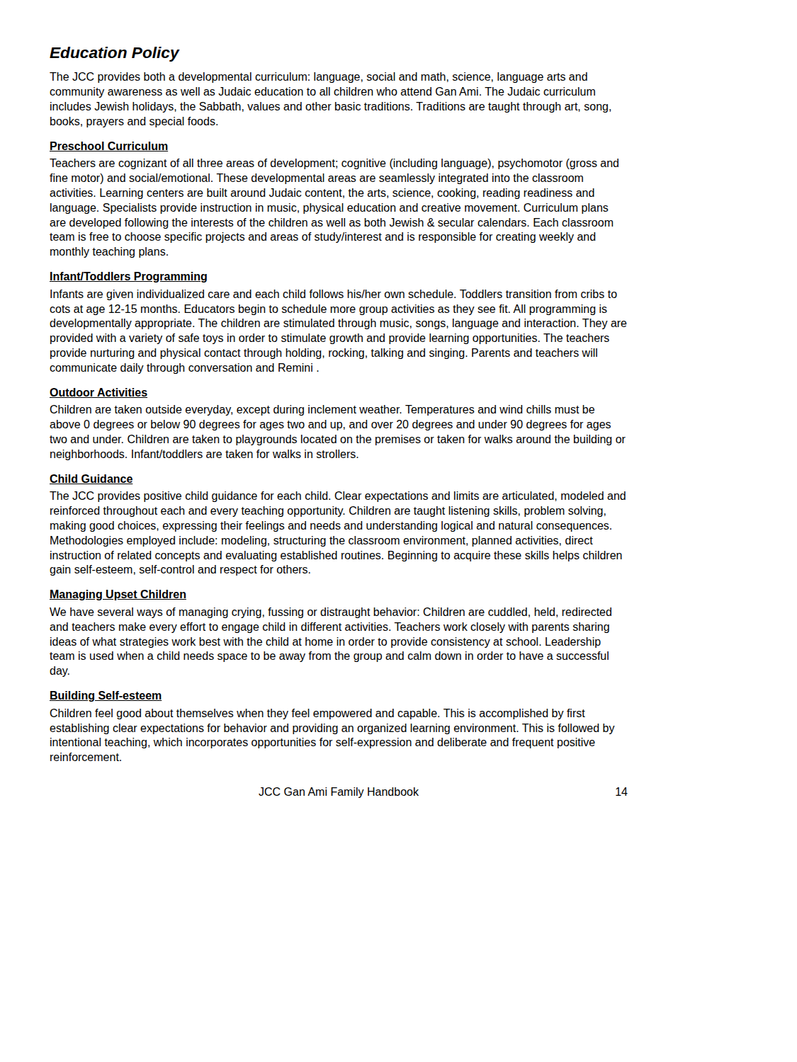Education Policy
The JCC provides both a developmental curriculum: language, social and math, science, language arts and community awareness as well as Judaic education to all children who attend Gan Ami. The Judaic curriculum includes Jewish holidays, the Sabbath, values and other basic traditions. Traditions are taught through art, song, books, prayers and special foods.
Preschool Curriculum
Teachers are cognizant of all three areas of development; cognitive (including language), psychomotor (gross and fine motor) and social/emotional. These developmental areas are seamlessly integrated into the classroom activities. Learning centers are built around Judaic content, the arts, science, cooking, reading readiness and language. Specialists provide instruction in music, physical education and creative movement. Curriculum plans are developed following the interests of the children as well as both Jewish & secular calendars. Each classroom team is free to choose specific projects and areas of study/interest and is responsible for creating weekly and monthly teaching plans.
Infant/Toddlers Programming
Infants are given individualized care and each child follows his/her own schedule. Toddlers transition from cribs to cots at age 12-15 months. Educators begin to schedule more group activities as they see fit. All programming is developmentally appropriate. The children are stimulated through music, songs, language and interaction. They are provided with a variety of safe toys in order to stimulate growth and provide learning opportunities. The teachers provide nurturing and physical contact through holding, rocking, talking and singing. Parents and teachers will communicate daily through conversation and Remini .
Outdoor Activities
Children are taken outside everyday, except during inclement weather. Temperatures and wind chills must be above 0 degrees or below 90 degrees for ages two and up, and over 20 degrees and under 90 degrees for ages two and under. Children are taken to playgrounds located on the premises or taken for walks around the building or neighborhoods. Infant/toddlers are taken for walks in strollers.
Child Guidance
The JCC provides positive child guidance for each child. Clear expectations and limits are articulated, modeled and reinforced throughout each and every teaching opportunity. Children are taught listening skills, problem solving, making good choices, expressing their feelings and needs and understanding logical and natural consequences. Methodologies employed include: modeling, structuring the classroom environment, planned activities, direct instruction of related concepts and evaluating established routines. Beginning to acquire these skills helps children gain self-esteem, self-control and respect for others.
Managing Upset Children
We have several ways of managing crying, fussing or distraught behavior: Children are cuddled, held, redirected and teachers make every effort to engage child in different activities. Teachers work closely with parents sharing ideas of what strategies work best with the child at home in order to provide consistency at school. Leadership team is used when a child needs space to be away from the group and calm down in order to have a successful day.
Building Self-esteem
Children feel good about themselves when they feel empowered and capable. This is accomplished by first establishing clear expectations for behavior and providing an organized learning environment. This is followed by intentional teaching, which incorporates opportunities for self-expression and deliberate and frequent positive reinforcement.
JCC Gan Ami Family Handbook 14